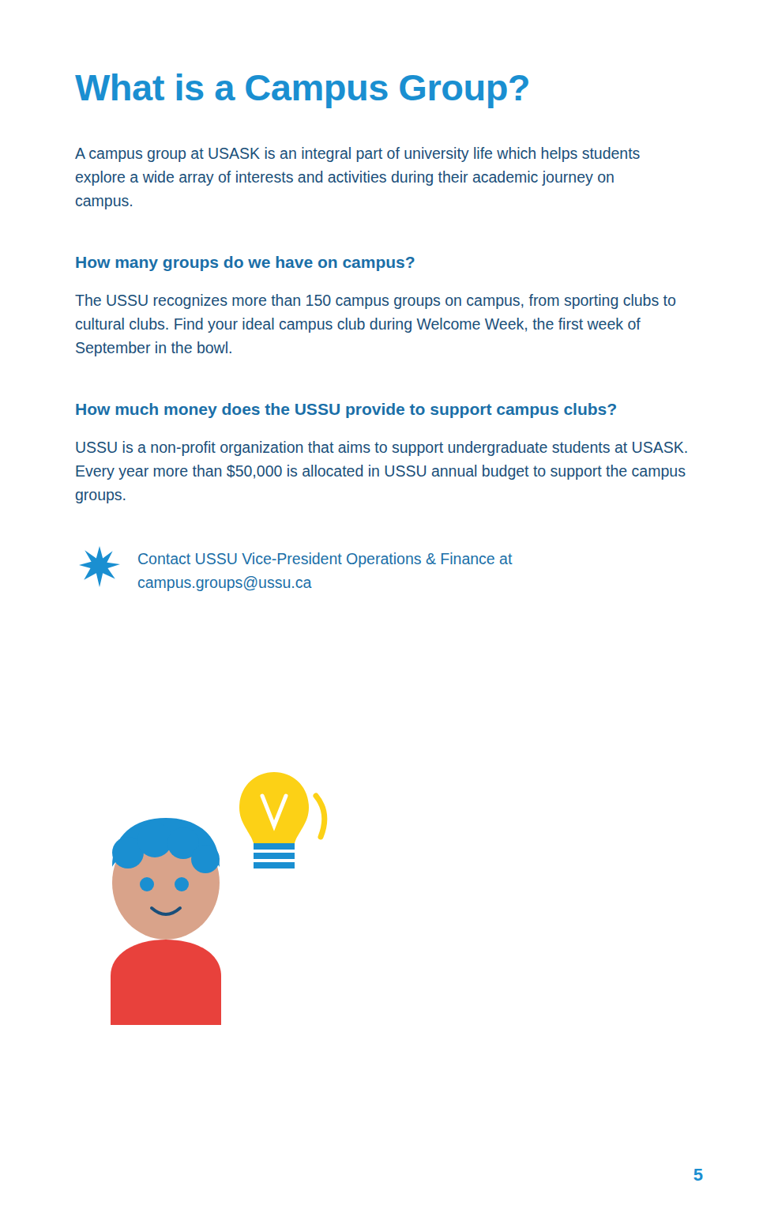What is a Campus Group?
A campus group at USASK is an integral part of university life which helps students explore a wide array of interests and activities during their academic journey on campus.
How many groups do we have on campus?
The USSU recognizes more than 150 campus groups on campus, from sporting clubs to cultural clubs. Find your ideal campus club during Welcome Week, the first week of September in the bowl.
How much money does the USSU provide to support campus clubs?
USSU is a non-profit organization that aims to support undergraduate students at USASK. Every year more than $50,000 is allocated in USSU annual budget to support the campus groups.
Contact USSU Vice-President Operations & Finance at
campus.groups@ussu.ca
5